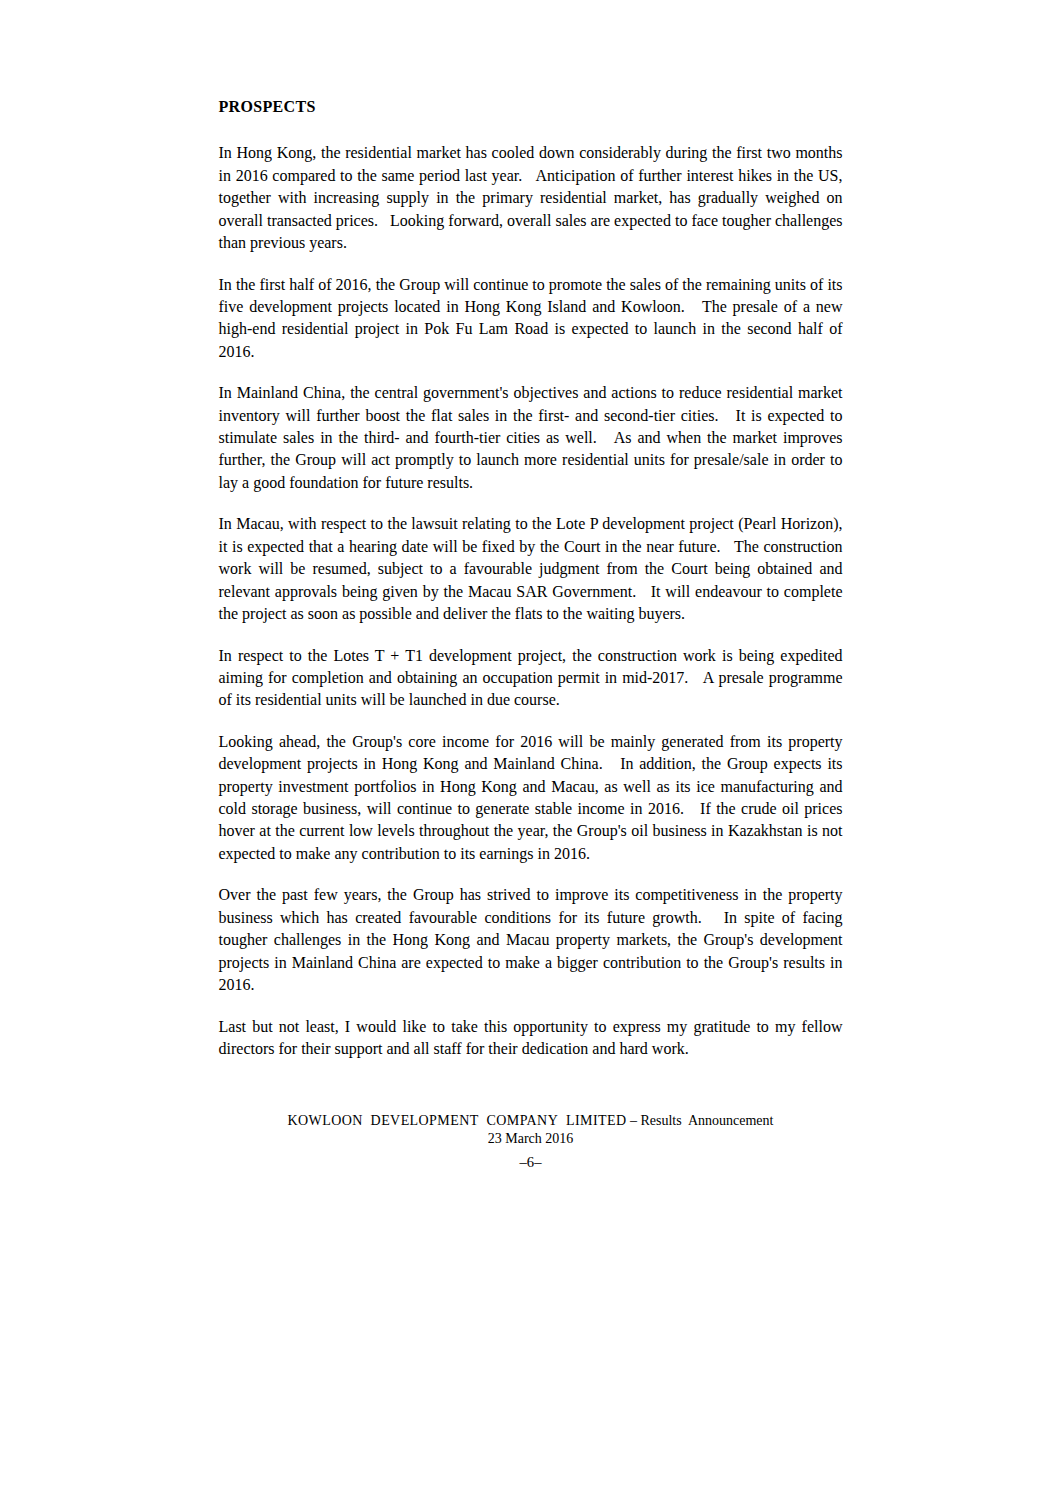PROSPECTS
In Hong Kong, the residential market has cooled down considerably during the first two months in 2016 compared to the same period last year. Anticipation of further interest hikes in the US, together with increasing supply in the primary residential market, has gradually weighed on overall transacted prices. Looking forward, overall sales are expected to face tougher challenges than previous years.
In the first half of 2016, the Group will continue to promote the sales of the remaining units of its five development projects located in Hong Kong Island and Kowloon. The presale of a new high-end residential project in Pok Fu Lam Road is expected to launch in the second half of 2016.
In Mainland China, the central government's objectives and actions to reduce residential market inventory will further boost the flat sales in the first- and second-tier cities. It is expected to stimulate sales in the third- and fourth-tier cities as well. As and when the market improves further, the Group will act promptly to launch more residential units for presale/sale in order to lay a good foundation for future results.
In Macau, with respect to the lawsuit relating to the Lote P development project (Pearl Horizon), it is expected that a hearing date will be fixed by the Court in the near future. The construction work will be resumed, subject to a favourable judgment from the Court being obtained and relevant approvals being given by the Macau SAR Government. It will endeavour to complete the project as soon as possible and deliver the flats to the waiting buyers.
In respect to the Lotes T + T1 development project, the construction work is being expedited aiming for completion and obtaining an occupation permit in mid-2017. A presale programme of its residential units will be launched in due course.
Looking ahead, the Group's core income for 2016 will be mainly generated from its property development projects in Hong Kong and Mainland China. In addition, the Group expects its property investment portfolios in Hong Kong and Macau, as well as its ice manufacturing and cold storage business, will continue to generate stable income in 2016. If the crude oil prices hover at the current low levels throughout the year, the Group's oil business in Kazakhstan is not expected to make any contribution to its earnings in 2016.
Over the past few years, the Group has strived to improve its competitiveness in the property business which has created favourable conditions for its future growth. In spite of facing tougher challenges in the Hong Kong and Macau property markets, the Group's development projects in Mainland China are expected to make a bigger contribution to the Group's results in 2016.
Last but not least, I would like to take this opportunity to express my gratitude to my fellow directors for their support and all staff for their dedication and hard work.
KOWLOON DEVELOPMENT COMPANY LIMITED – Results Announcement
23 March 2016
–6–